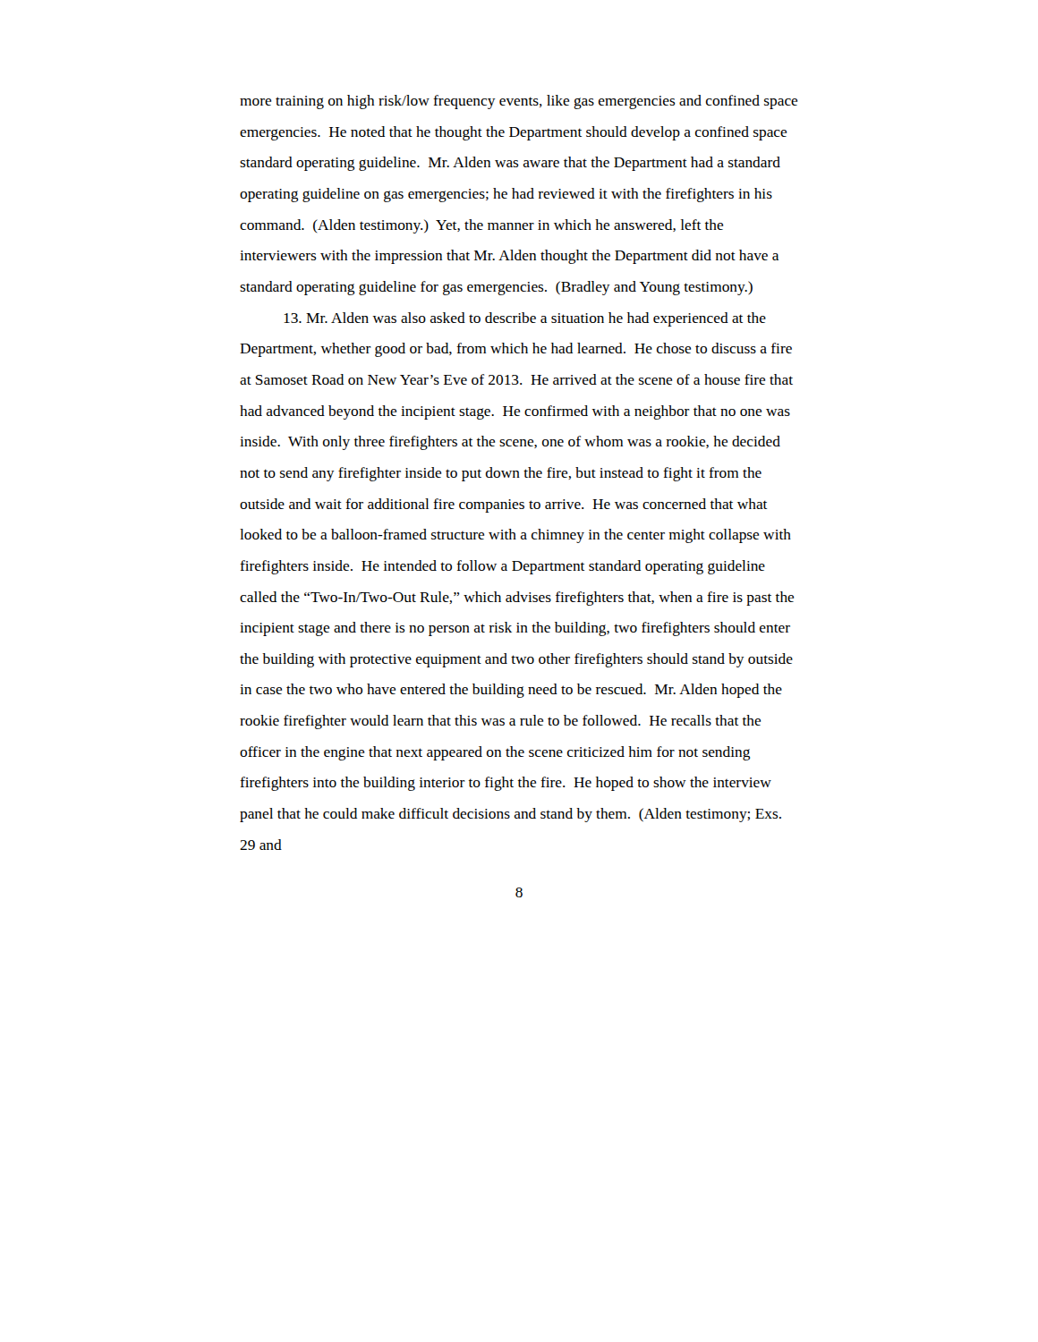more training on high risk/low frequency events, like gas emergencies and confined space emergencies. He noted that he thought the Department should develop a confined space standard operating guideline. Mr. Alden was aware that the Department had a standard operating guideline on gas emergencies; he had reviewed it with the firefighters in his command. (Alden testimony.) Yet, the manner in which he answered, left the interviewers with the impression that Mr. Alden thought the Department did not have a standard operating guideline for gas emergencies. (Bradley and Young testimony.)
13. Mr. Alden was also asked to describe a situation he had experienced at the Department, whether good or bad, from which he had learned. He chose to discuss a fire at Samoset Road on New Year’s Eve of 2013. He arrived at the scene of a house fire that had advanced beyond the incipient stage. He confirmed with a neighbor that no one was inside. With only three firefighters at the scene, one of whom was a rookie, he decided not to send any firefighter inside to put down the fire, but instead to fight it from the outside and wait for additional fire companies to arrive. He was concerned that what looked to be a balloon-framed structure with a chimney in the center might collapse with firefighters inside. He intended to follow a Department standard operating guideline called the “Two-In/Two-Out Rule,” which advises firefighters that, when a fire is past the incipient stage and there is no person at risk in the building, two firefighters should enter the building with protective equipment and two other firefighters should stand by outside in case the two who have entered the building need to be rescued. Mr. Alden hoped the rookie firefighter would learn that this was a rule to be followed. He recalls that the officer in the engine that next appeared on the scene criticized him for not sending firefighters into the building interior to fight the fire. He hoped to show the interview panel that he could make difficult decisions and stand by them. (Alden testimony; Exs. 29 and
8